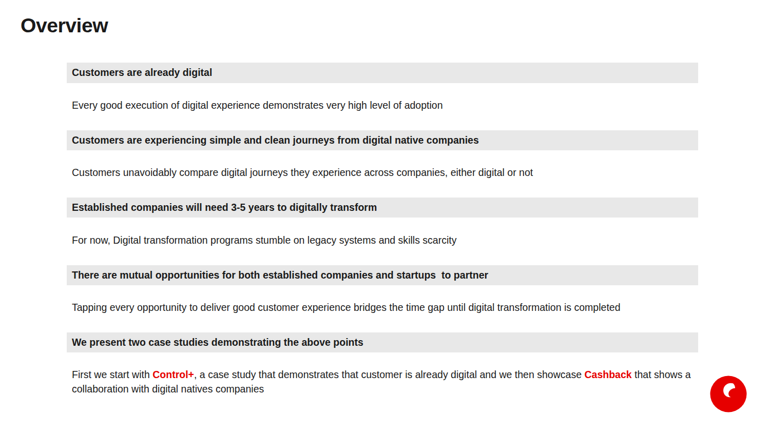Overview
Customers are already digital
Every good execution of digital experience demonstrates very high level of adoption
Customers are experiencing simple and clean journeys from digital native companies
Customers unavoidably compare digital journeys they experience across companies, either digital or not
Established companies will need 3-5 years to digitally transform
For now, Digital transformation programs stumble on legacy systems and skills scarcity
There are mutual opportunities for both established companies and startups to partner
Tapping every opportunity to deliver good customer experience bridges the time gap until digital transformation is completed
We present two case studies demonstrating the above points
First we start with Control+, a case study that demonstrates that customer is already digital and we then showcase Cashback that shows a collaboration with digital natives companies